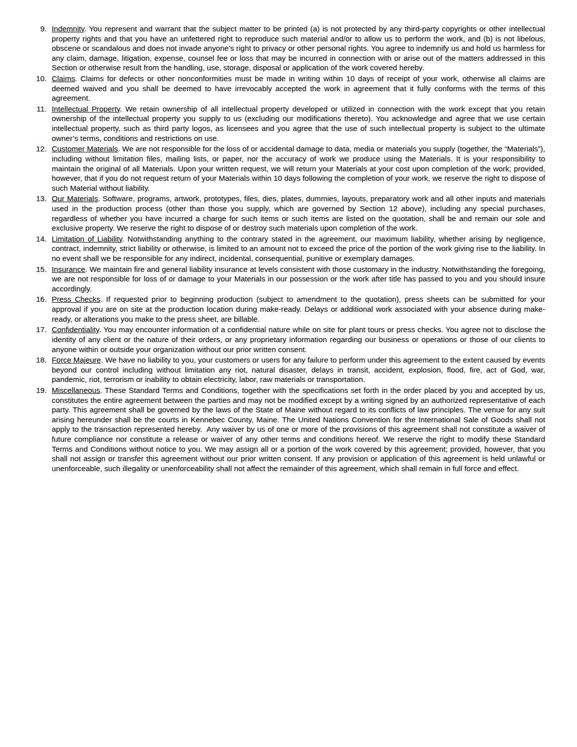Indemnity. You represent and warrant that the subject matter to be printed (a) is not protected by any third-party copyrights or other intellectual property rights and that you have an unfettered right to reproduce such material and/or to allow us to perform the work, and (b) is not libelous, obscene or scandalous and does not invade anyone’s right to privacy or other personal rights. You agree to indemnify us and hold us harmless for any claim, damage, litigation, expense, counsel fee or loss that may be incurred in connection with or arise out of the matters addressed in this Section or otherwise result from the handling, use, storage, disposal or application of the work covered hereby.
Claims. Claims for defects or other nonconformities must be made in writing within 10 days of receipt of your work, otherwise all claims are deemed waived and you shall be deemed to have irrevocably accepted the work in agreement that it fully conforms with the terms of this agreement.
Intellectual Property. We retain ownership of all intellectual property developed or utilized in connection with the work except that you retain ownership of the intellectual property you supply to us (excluding our modifications thereto). You acknowledge and agree that we use certain intellectual property, such as third party logos, as licensees and you agree that the use of such intellectual property is subject to the ultimate owner’s terms, conditions and restrictions on use.
Customer Materials. We are not responsible for the loss of or accidental damage to data, media or materials you supply (together, the “Materials”), including without limitation files, mailing lists, or paper, nor the accuracy of work we produce using the Materials. It is your responsibility to maintain the original of all Materials. Upon your written request, we will return your Materials at your cost upon completion of the work; provided, however, that if you do not request return of your Materials within 10 days following the completion of your work, we reserve the right to dispose of such Material without liability.
Our Materials. Software, programs, artwork, prototypes, files, dies, plates, dummies, layouts, preparatory work and all other inputs and materials used in the production process (other than those you supply, which are governed by Section 12 above), including any special purchases, regardless of whether you have incurred a charge for such items or such items are listed on the quotation, shall be and remain our sole and exclusive property. We reserve the right to dispose of or destroy such materials upon completion of the work.
Limitation of Liability. Notwithstanding anything to the contrary stated in the agreement, our maximum liability, whether arising by negligence, contract, indemnity, strict liability or otherwise, is limited to an amount not to exceed the price of the portion of the work giving rise to the liability. In no event shall we be responsible for any indirect, incidental, consequential, punitive or exemplary damages.
Insurance. We maintain fire and general liability insurance at levels consistent with those customary in the industry. Notwithstanding the foregoing, we are not responsible for loss of or damage to your Materials in our possession or the work after title has passed to you and you should insure accordingly.
Press Checks. If requested prior to beginning production (subject to amendment to the quotation), press sheets can be submitted for your approval if you are on site at the production location during make-ready. Delays or additional work associated with your absence during make-ready, or alterations you make to the press sheet, are billable.
Confidentiality. You may encounter information of a confidential nature while on site for plant tours or press checks. You agree not to disclose the identity of any client or the nature of their orders, or any proprietary information regarding our business or operations or those of our clients to anyone within or outside your organization without our prior written consent.
Force Majeure. We have no liability to you, your customers or users for any failure to perform under this agreement to the extent caused by events beyond our control including without limitation any riot, natural disaster, delays in transit, accident, explosion, flood, fire, act of God, war, pandemic, riot, terrorism or inability to obtain electricity, labor, raw materials or transportation.
Miscellaneous. These Standard Terms and Conditions, together with the specifications set forth in the order placed by you and accepted by us, constitutes the entire agreement between the parties and may not be modified except by a writing signed by an authorized representative of each party. This agreement shall be governed by the laws of the State of Maine without regard to its conflicts of law principles. The venue for any suit arising hereunder shall be the courts in Kennebec County, Maine. The United Nations Convention for the International Sale of Goods shall not apply to the transaction represented hereby. Any waiver by us of one or more of the provisions of this agreement shall not constitute a waiver of future compliance nor constitute a release or waiver of any other terms and conditions hereof. We reserve the right to modify these Standard Terms and Conditions without notice to you. We may assign all or a portion of the work covered by this agreement; provided, however, that you shall not assign or transfer this agreement without our prior written consent. If any provision or application of this agreement is held unlawful or unenforceable, such illegality or unenforceability shall not affect the remainder of this agreement, which shall remain in full force and effect.